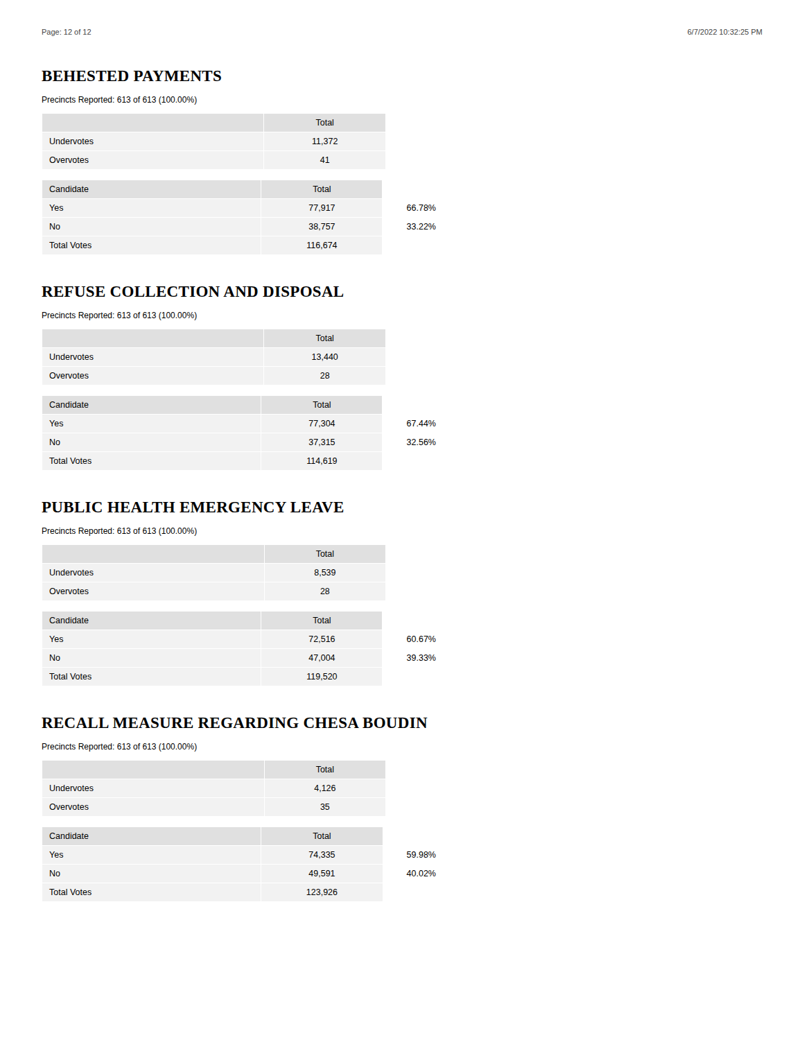Page: 12 of 12 6/7/2022 10:32:25 PM
BEHESTED PAYMENTS
Precincts Reported: 613 of 613 (100.00%)
| | Total | |
| --- | --- | --- |
| Undervotes | 11,372 | |
| Overvotes | 41 | |
| Candidate | Total | |
| --- | --- | --- |
| Yes | 77,917 | 66.78% |
| No | 38,757 | 33.22% |
| Total Votes | 116,674 | |
REFUSE COLLECTION AND DISPOSAL
Precincts Reported: 613 of 613 (100.00%)
| | Total | |
| --- | --- | --- |
| Undervotes | 13,440 | |
| Overvotes | 28 | |
| Candidate | Total | |
| --- | --- | --- |
| Yes | 77,304 | 67.44% |
| No | 37,315 | 32.56% |
| Total Votes | 114,619 | |
PUBLIC HEALTH EMERGENCY LEAVE
Precincts Reported: 613 of 613 (100.00%)
| | Total | |
| --- | --- | --- |
| Undervotes | 8,539 | |
| Overvotes | 28 | |
| Candidate | Total | |
| --- | --- | --- |
| Yes | 72,516 | 60.67% |
| No | 47,004 | 39.33% |
| Total Votes | 119,520 | |
RECALL MEASURE REGARDING CHESA BOUDIN
Precincts Reported: 613 of 613 (100.00%)
| | Total | |
| --- | --- | --- |
| Undervotes | 4,126 | |
| Overvotes | 35 | |
| Candidate | Total | |
| --- | --- | --- |
| Yes | 74,335 | 59.98% |
| No | 49,591 | 40.02% |
| Total Votes | 123,926 | |